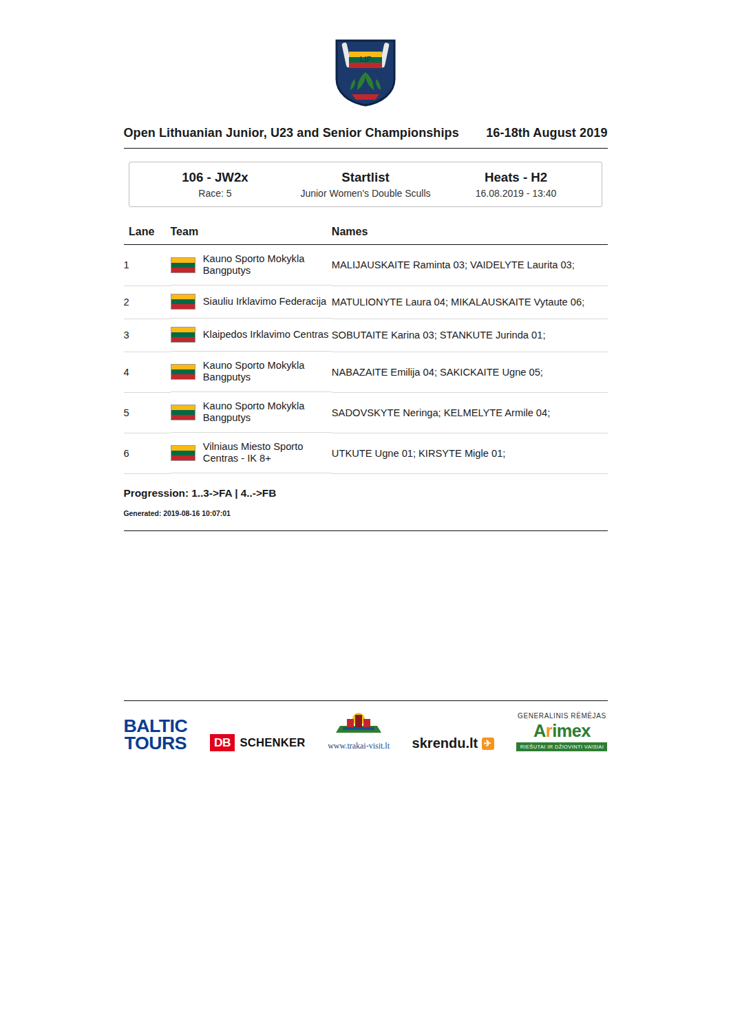LIF
Open Lithuanian Junior, U23 and Senior Championships
16-18th August 2019
106 - JW2x Race: 5
Startlist Junior Women's Double Sculls
Heats - H2 16.08.2019 - 13:40
| Lane | Team | Names |
| --- | --- | --- |
| 1 | Kauno Sporto Mokykla Bangputys | MALIJAUSKAITE Raminta 03; VAIDELYTE Laurita 03; |
| 2 | Siauliu Irklavimo Federacija | MATULIONYTE Laura 04; MIKALAUSKAITE Vytaute 06; |
| 3 | Klaipedos Irklavimo Centras | SOBUTAITE Karina 03; STANKUTE Jurinda 01; |
| 4 | Kauno Sporto Mokykla Bangputys | NABAZAITE Emilija 04; SAKICKAITE Ugne 05; |
| 5 | Kauno Sporto Mokykla Bangputys | SADOVSKYTE Neringa; KELMELYTE Armile 04; |
| 6 | Vilniaus Miesto Sporto Centras - IK 8+ | UTKUTE Ugne 01; KIRSYTE Migle 01; |
Progression: 1..3->FA | 4..->FB
Generated: 2019-08-16 10:07:01
BALTIC
TOURS
DB SCHENKER
www.trakai-visit.lt
skrendu.lt ✈
GENERALINIS RĖMĖJAS
Arimex
RIEŠUTAI IR DŽIOVINTI VAISIAI